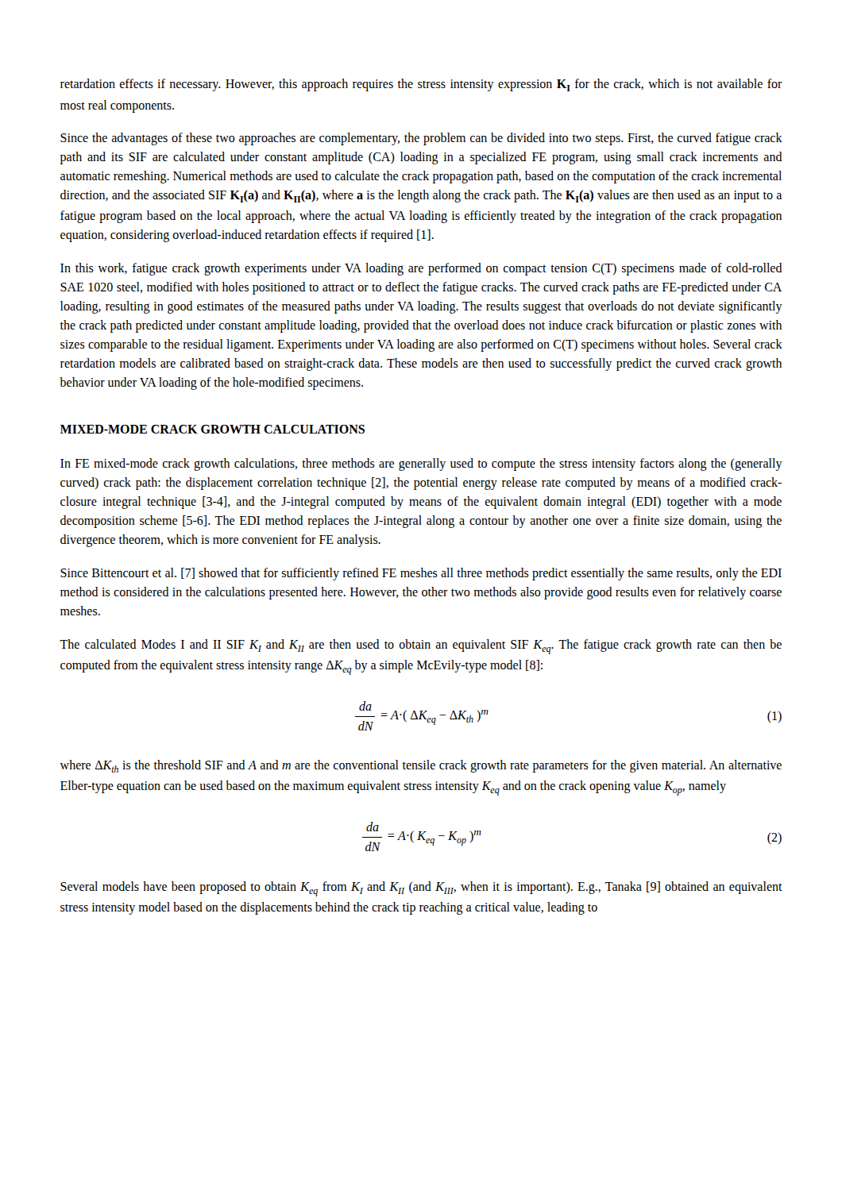retardation effects if necessary. However, this approach requires the stress intensity expression KI for the crack, which is not available for most real components.
Since the advantages of these two approaches are complementary, the problem can be divided into two steps. First, the curved fatigue crack path and its SIF are calculated under constant amplitude (CA) loading in a specialized FE program, using small crack increments and automatic remeshing. Numerical methods are used to calculate the crack propagation path, based on the computation of the crack incremental direction, and the associated SIF KI(a) and KII(a), where a is the length along the crack path. The KI(a) values are then used as an input to a fatigue program based on the local approach, where the actual VA loading is efficiently treated by the integration of the crack propagation equation, considering overload-induced retardation effects if required [1].
In this work, fatigue crack growth experiments under VA loading are performed on compact tension C(T) specimens made of cold-rolled SAE 1020 steel, modified with holes positioned to attract or to deflect the fatigue cracks. The curved crack paths are FE-predicted under CA loading, resulting in good estimates of the measured paths under VA loading. The results suggest that overloads do not deviate significantly the crack path predicted under constant amplitude loading, provided that the overload does not induce crack bifurcation or plastic zones with sizes comparable to the residual ligament. Experiments under VA loading are also performed on C(T) specimens without holes. Several crack retardation models are calibrated based on straight-crack data. These models are then used to successfully predict the curved crack growth behavior under VA loading of the hole-modified specimens.
MIXED-MODE CRACK GROWTH CALCULATIONS
In FE mixed-mode crack growth calculations, three methods are generally used to compute the stress intensity factors along the (generally curved) crack path: the displacement correlation technique [2], the potential energy release rate computed by means of a modified crack-closure integral technique [3-4], and the J-integral computed by means of the equivalent domain integral (EDI) together with a mode decomposition scheme [5-6]. The EDI method replaces the J-integral along a contour by another one over a finite size domain, using the divergence theorem, which is more convenient for FE analysis.
Since Bittencourt et al. [7] showed that for sufficiently refined FE meshes all three methods predict essentially the same results, only the EDI method is considered in the calculations presented here. However, the other two methods also provide good results even for relatively coarse meshes.
The calculated Modes I and II SIF KI and KII are then used to obtain an equivalent SIF Keq. The fatigue crack growth rate can then be computed from the equivalent stress intensity range ΔKeq by a simple McEvily-type model [8]:
da dN = A·( ΔKeq − ΔKth )m
(1)
where ΔKth is the threshold SIF and A and m are the conventional tensile crack growth rate parameters for the given material. An alternative Elber-type equation can be used based on the maximum equivalent stress intensity Keq and on the crack opening value Kop, namely
da dN = A·( Keq − Kop )m
(2)
Several models have been proposed to obtain Keq from KI and KII (and KIII, when it is important). E.g., Tanaka [9] obtained an equivalent stress intensity model based on the displacements behind the crack tip reaching a critical value, leading to